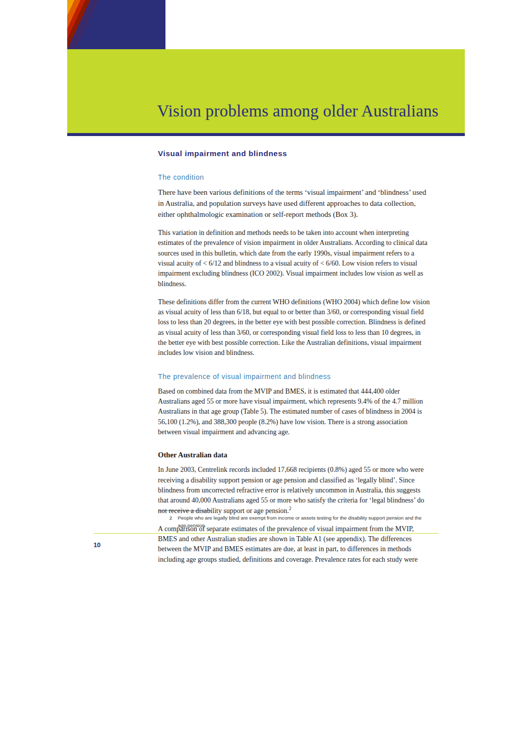Vision problems among older Australians
Visual impairment and blindness
The condition
There have been various definitions of the terms ‘visual impairment’ and ‘blindness’ used in Australia, and population surveys have used different approaches to data collection, either ophthalmologic examination or self-report methods (Box 3).
This variation in definition and methods needs to be taken into account when interpreting estimates of the prevalence of vision impairment in older Australians. According to clinical data sources used in this bulletin, which date from the early 1990s, visual impairment refers to a visual acuity of < 6/12 and blindness to a visual acuity of < 6/60. Low vision refers to visual impairment excluding blindness (ICO 2002). Visual impairment includes low vision as well as blindness.
These definitions differ from the current WHO definitions (WHO 2004) which define low vision as visual acuity of less than 6/18, but equal to or better than 3/60, or corresponding visual field loss to less than 20 degrees, in the better eye with best possible correction. Blindness is defined as visual acuity of less than 3/60, or corresponding visual field loss to less than 10 degrees, in the better eye with best possible correction. Like the Australian definitions, visual impairment includes low vision and blindness.
The prevalence of visual impairment and blindness
Based on combined data from the MVIP and BMES, it is estimated that 444,400 older Australians aged 55 or more have visual impairment, which represents 9.4% of the 4.7 million Australians in that age group (Table 5). The estimated number of cases of blindness in 2004 is 56,100 (1.2%), and 388,300 people (8.2%) have low vision. There is a strong association between visual impairment and advancing age.
Other Australian data
In June 2003, Centrelink records included 17,668 recipients (0.8%) aged 55 or more who were receiving a disability support pension or age pension and classified as ‘legally blind’. Since blindness from uncorrected refractive error is relatively uncommon in Australia, this suggests that around 40,000 Australians aged 55 or more who satisfy the criteria for ‘legal blindness’ do not receive a disability support or age pension.2
A comparison of separate estimates of the prevalence of visual impairment from the MVIP, BMES and other Australian studies are shown in Table A1 (see appendix). The differences between the MVIP and BMES estimates are due, at least in part, to differences in methods including age groups studied, definitions and coverage. Prevalence rates for each study were strongly age-related.
Definitions and coverage also varied between the studies using self-reported data. The 1995 NHS and the 2003 and 1998 NSDACs only included eye conditions that could not be corrected by spectacles. The 2001 NHS included all eye conditions whether or not they could be corrected by spectacles. The NHSs excluded people in non-private dwellings, and the NSDACs included people in institutional settings.
2
People who are legally blind are exempt from income or assets testing for the disability support pension and the age pension.
10